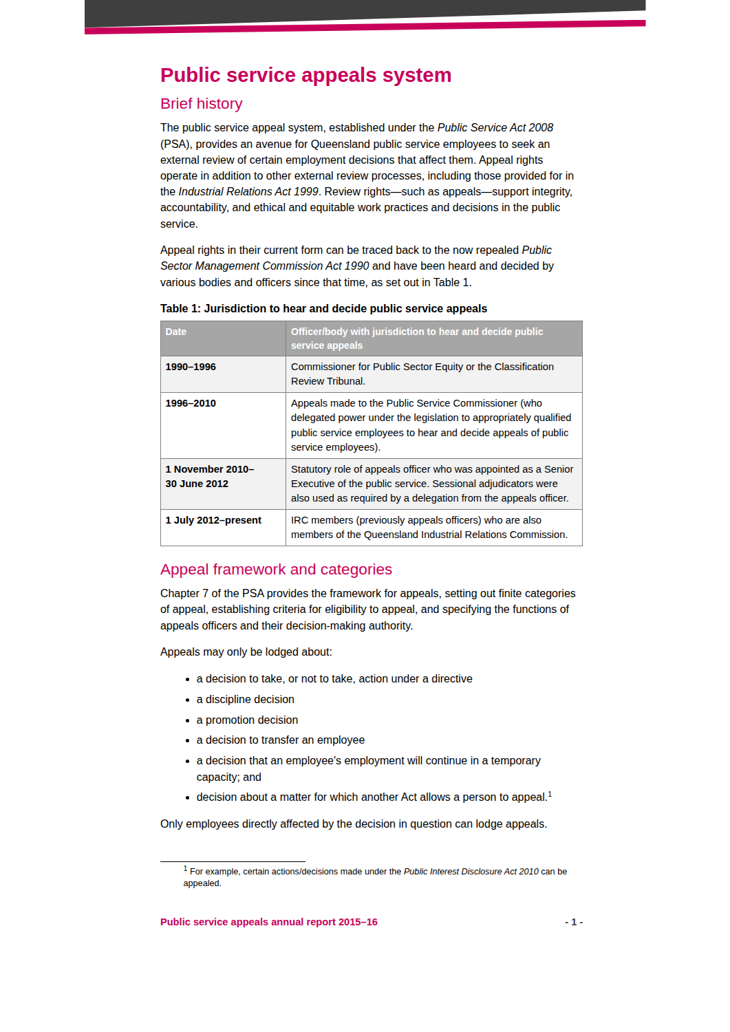Public service appeals system
Brief history
The public service appeal system, established under the Public Service Act 2008 (PSA), provides an avenue for Queensland public service employees to seek an external review of certain employment decisions that affect them. Appeal rights operate in addition to other external review processes, including those provided for in the Industrial Relations Act 1999. Review rights—such as appeals—support integrity, accountability, and ethical and equitable work practices and decisions in the public service.
Appeal rights in their current form can be traced back to the now repealed Public Sector Management Commission Act 1990 and have been heard and decided by various bodies and officers since that time, as set out in Table 1.
Table 1: Jurisdiction to hear and decide public service appeals
| Date | Officer/body with jurisdiction to hear and decide public service appeals |
| --- | --- |
| 1990–1996 | Commissioner for Public Sector Equity or the Classification Review Tribunal. |
| 1996–2010 | Appeals made to the Public Service Commissioner (who delegated power under the legislation to appropriately qualified public service employees to hear and decide appeals of public service employees). |
| 1 November 2010– 30 June 2012 | Statutory role of appeals officer who was appointed as a Senior Executive of the public service. Sessional adjudicators were also used as required by a delegation from the appeals officer. |
| 1 July 2012–present | IRC members (previously appeals officers) who are also members of the Queensland Industrial Relations Commission. |
Appeal framework and categories
Chapter 7 of the PSA provides the framework for appeals, setting out finite categories of appeal, establishing criteria for eligibility to appeal, and specifying the functions of appeals officers and their decision-making authority.
Appeals may only be lodged about:
a decision to take, or not to take, action under a directive
a discipline decision
a promotion decision
a decision to transfer an employee
a decision that an employee's employment will continue in a temporary capacity; and
decision about a matter for which another Act allows a person to appeal.1
Only employees directly affected by the decision in question can lodge appeals.
1 For example, certain actions/decisions made under the Public Interest Disclosure Act 2010 can be appealed.
Public service appeals annual report 2015–16 - 1 -